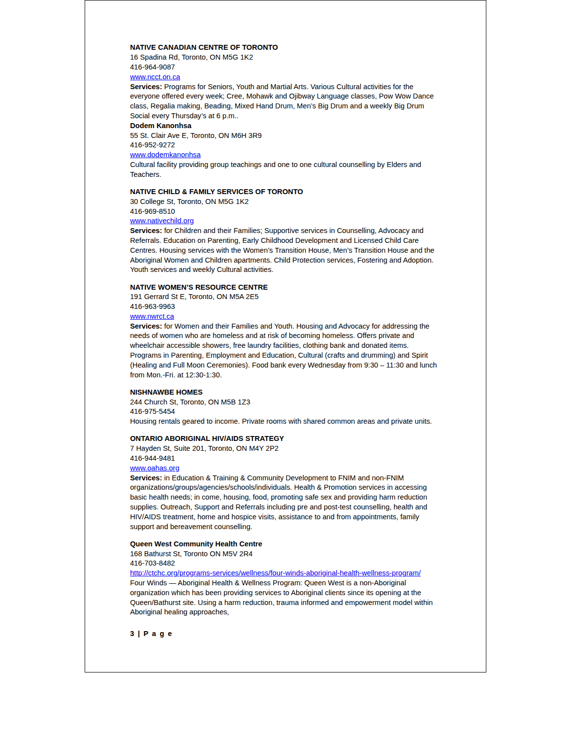Native Canadian Centre of Toronto
16 Spadina Rd, Toronto, ON M5G 1K2
416-964-9087
www.ncct.on.ca
Services: Programs for Seniors, Youth and Martial Arts. Various Cultural activities for the everyone offered every week; Cree, Mohawk and Ojibway Language classes, Pow Wow Dance class, Regalia making, Beading, Mixed Hand Drum, Men’s Big Drum and a weekly Big Drum Social every Thursday’s at 6 p.m..
Dodem Kanonhsa
55 St. Clair Ave E, Toronto, ON M6H 3R9
416-952-9272
www.dodemkanonhsa
Cultural facility providing group teachings and one to one cultural counselling by Elders and Teachers.
Native Child & Family Services of Toronto
30 College St, Toronto, ON M5G 1K2
416-969-8510
www.nativechild.org
Services: for Children and their Families; Supportive services in Counselling, Advocacy and Referrals. Education on Parenting, Early Childhood Development and Licensed Child Care Centres. Housing services with the Women’s Transition House, Men’s Transition House and the Aboriginal Women and Children apartments. Child Protection services, Fostering and Adoption. Youth services and weekly Cultural activities.
Native Women’s Resource Centre
191 Gerrard St E, Toronto, ON M5A 2E5
416-963-9963
www.nwrct.ca
Services: for Women and their Families and Youth. Housing and Advocacy for addressing the needs of women who are homeless and at risk of becoming homeless. Offers private and wheelchair accessible showers, free laundry facilities, clothing bank and donated items. Programs in Parenting, Employment and Education, Cultural (crafts and drumming) and Spirit (Healing and Full Moon Ceremonies). Food bank every Wednesday from 9:30 – 11:30 and lunch from Mon.-Fri. at 12:30-1:30.
Nishnawbe Homes
244 Church St, Toronto, ON M5B 1Z3
416-975-5454
Housing rentals geared to income. Private rooms with shared common areas and private units.
Ontario Aboriginal HIV/AIDS Strategy
7 Hayden St, Suite 201, Toronto, ON M4Y 2P2
416-944-9481
www.oahas.org
Services: in Education & Training & Community Development to FNIM and non-FNIM organizations/groups/agencies/schools/individuals. Health & Promotion services in accessing basic health needs; in come, housing, food, promoting safe sex and providing harm reduction supplies. Outreach, Support and Referrals including pre and post-test counselling, health and HIV/AIDS treatment, home and hospice visits, assistance to and from appointments, family support and bereavement counselling.
Queen West Community Health Centre
168 Bathurst St, Toronto ON M5V 2R4
416-703-8482
http://ctchc.org/programs-services/wellness/four-winds-aboriginal-health-wellness-program/
Four Winds — Aboriginal Health & Wellness Program: Queen West is a non-Aboriginal organization which has been providing services to Aboriginal clients since its opening at the Queen/Bathurst site. Using a harm reduction, trauma informed and empowerment model within Aboriginal healing approaches,
3 | P a g e